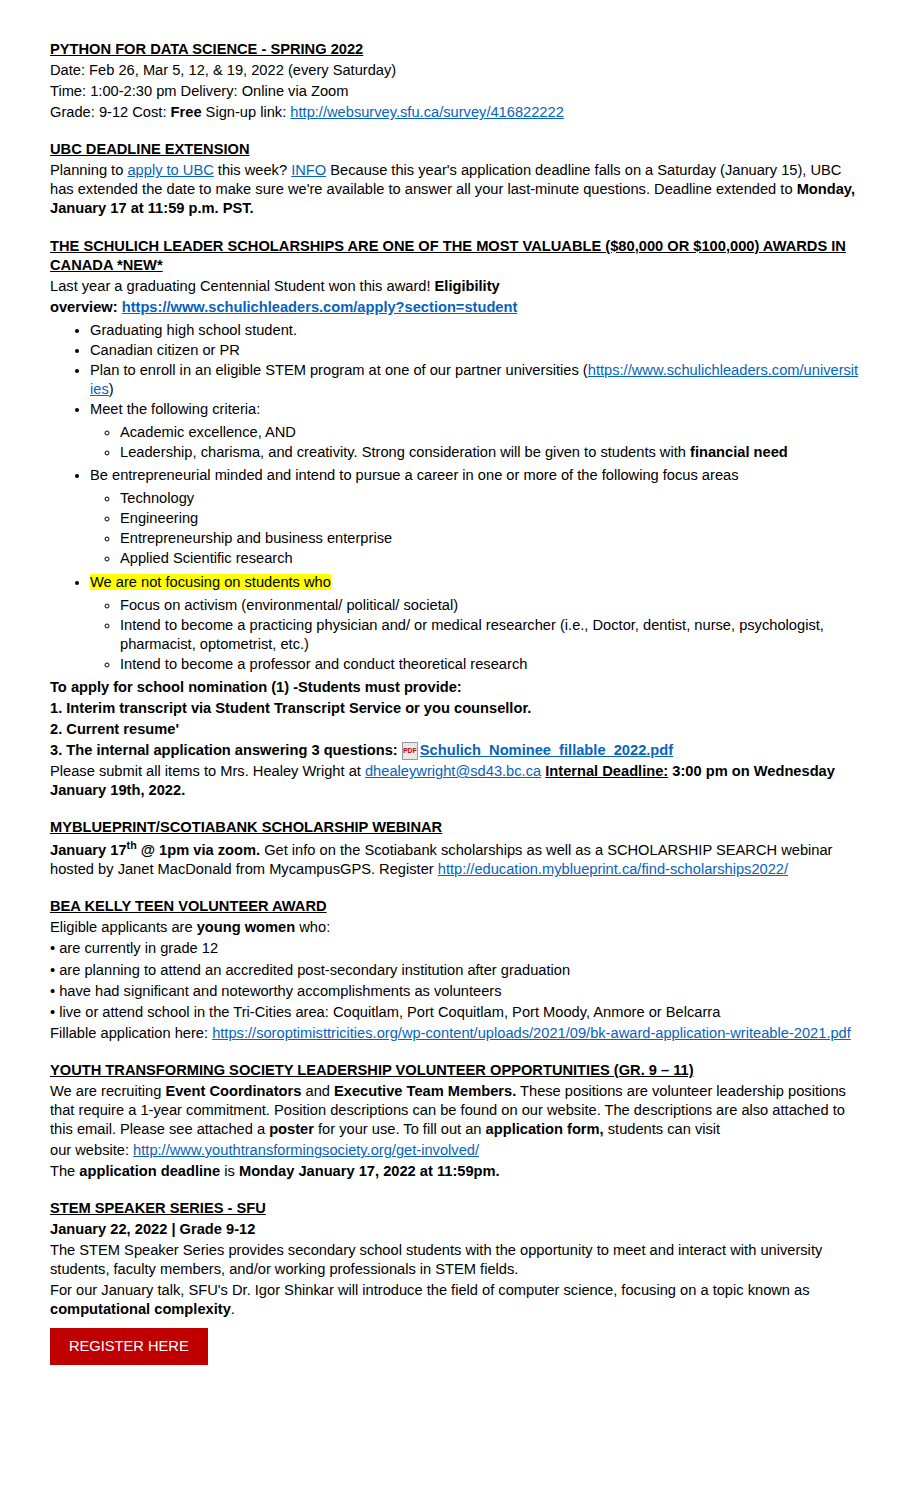PYTHON FOR DATA SCIENCE - SPRING 2022
Date: Feb 26, Mar 5, 12, & 19, 2022 (every Saturday)
Time: 1:00-2:30 pm Delivery: Online via Zoom
Grade: 9-12 Cost: Free Sign-up link: http://websurvey.sfu.ca/survey/416822222
UBC DEADLINE EXTENSION
Planning to apply to UBC this week? INFO Because this year's application deadline falls on a Saturday (January 15), UBC has extended the date to make sure we're available to answer all your last-minute questions. Deadline extended to Monday, January 17 at 11:59 p.m. PST.
THE SCHULICH LEADER SCHOLARSHIPS ARE ONE OF THE MOST VALUABLE ($80,000 OR $100,000) AWARDS IN CANADA *NEW*
Last year a graduating Centennial Student won this award! Eligibility
overview: https://www.schulichleaders.com/apply?section=student
Graduating high school student.
Canadian citizen or PR
Plan to enroll in an eligible STEM program at one of our partner universities (https://www.schulichleaders.com/universities)
Meet the following criteria:
Academic excellence, AND
Leadership, charisma, and creativity. Strong consideration will be given to students with financial need
Be entrepreneurial minded and intend to pursue a career in one or more of the following focus areas
Technology
Engineering
Entrepreneurship and business enterprise
Applied Scientific research
We are not focusing on students who
Focus on activism (environmental/ political/ societal)
Intend to become a practicing physician and/ or medical researcher (i.e., Doctor, dentist, nurse, psychologist, pharmacist, optometrist, etc.)
Intend to become a professor and conduct theoretical research
To apply for school nomination (1) -Students must provide:
1. Interim transcript via Student Transcript Service or you counsellor.
2. Current resume'
3. The internal application answering 3 questions: PDF Schulich_Nominee_fillable_2022.pdf
Please submit all items to Mrs. Healey Wright at dhealeywright@sd43.bc.ca Internal Deadline: 3:00 pm on Wednesday January 19th, 2022.
MYBLUEPRINT/SCOTIABANK SCHOLARSHIP WEBINAR
January 17th @ 1pm via zoom. Get info on the Scotiabank scholarships as well as a SCHOLARSHIP SEARCH webinar hosted by Janet MacDonald from MycampusGPS. Register http://education.myblueprint.ca/find-scholarships2022/
BEA KELLY TEEN VOLUNTEER AWARD
Eligible applicants are young women who:
• are currently in grade 12
• are planning to attend an accredited post-secondary institution after graduation
• have had significant and noteworthy accomplishments as volunteers
• live or attend school in the Tri-Cities area: Coquitlam, Port Coquitlam, Port Moody, Anmore or Belcarra
Fillable application here: https://soroptimisttricities.org/wp-content/uploads/2021/09/bk-award-application-writeable-2021.pdf
YOUTH TRANSFORMING SOCIETY LEADERSHIP VOLUNTEER OPPORTUNITIES (GR. 9 – 11)
We are recruiting Event Coordinators and Executive Team Members. These positions are volunteer leadership positions that require a 1-year commitment. Position descriptions can be found on our website. The descriptions are also attached to this email. Please see attached a poster for your use. To fill out an application form, students can visit
our website: http://www.youthtransformingsociety.org/get-involved/
The application deadline is Monday January 17, 2022 at 11:59pm.
STEM SPEAKER SERIES - SFU
January 22, 2022 | Grade 9-12
The STEM Speaker Series provides secondary school students with the opportunity to meet and interact with university students, faculty members, and/or working professionals in STEM fields.
For our January talk, SFU's Dr. Igor Shinkar will introduce the field of computer science, focusing on a topic known as computational complexity.
REGISTER HERE